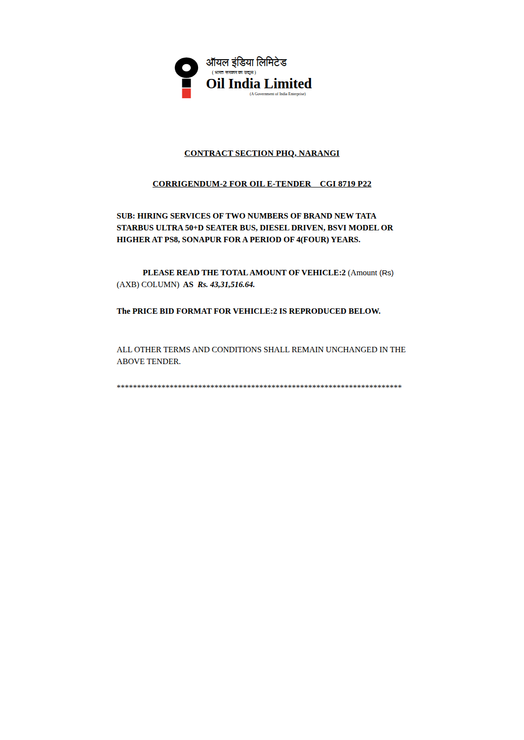CONTRACT SECTION PHQ, NARANGI
CORRIGENDUM-2 FOR OIL E-TENDER CGI 8719 P22
SUB: HIRING SERVICES OF TWO NUMBERS OF BRAND NEW TATA STARBUS ULTRA 50+D SEATER BUS, DIESEL DRIVEN, BSVI MODEL OR HIGHER AT PS8, SONAPUR FOR A PERIOD OF 4(FOUR) YEARS.
PLEASE READ THE TOTAL AMOUNT OF VEHICLE:2 (Amount (Rs)
(AXB) COLUMN) AS Rs. 43,31,516.64.
The PRICE BID FORMAT FOR VEHICLE:2 IS REPRODUCED BELOW.
ALL OTHER TERMS AND CONDITIONS SHALL REMAIN UNCHANGED IN THE ABOVE TENDER.
**********************************************************************